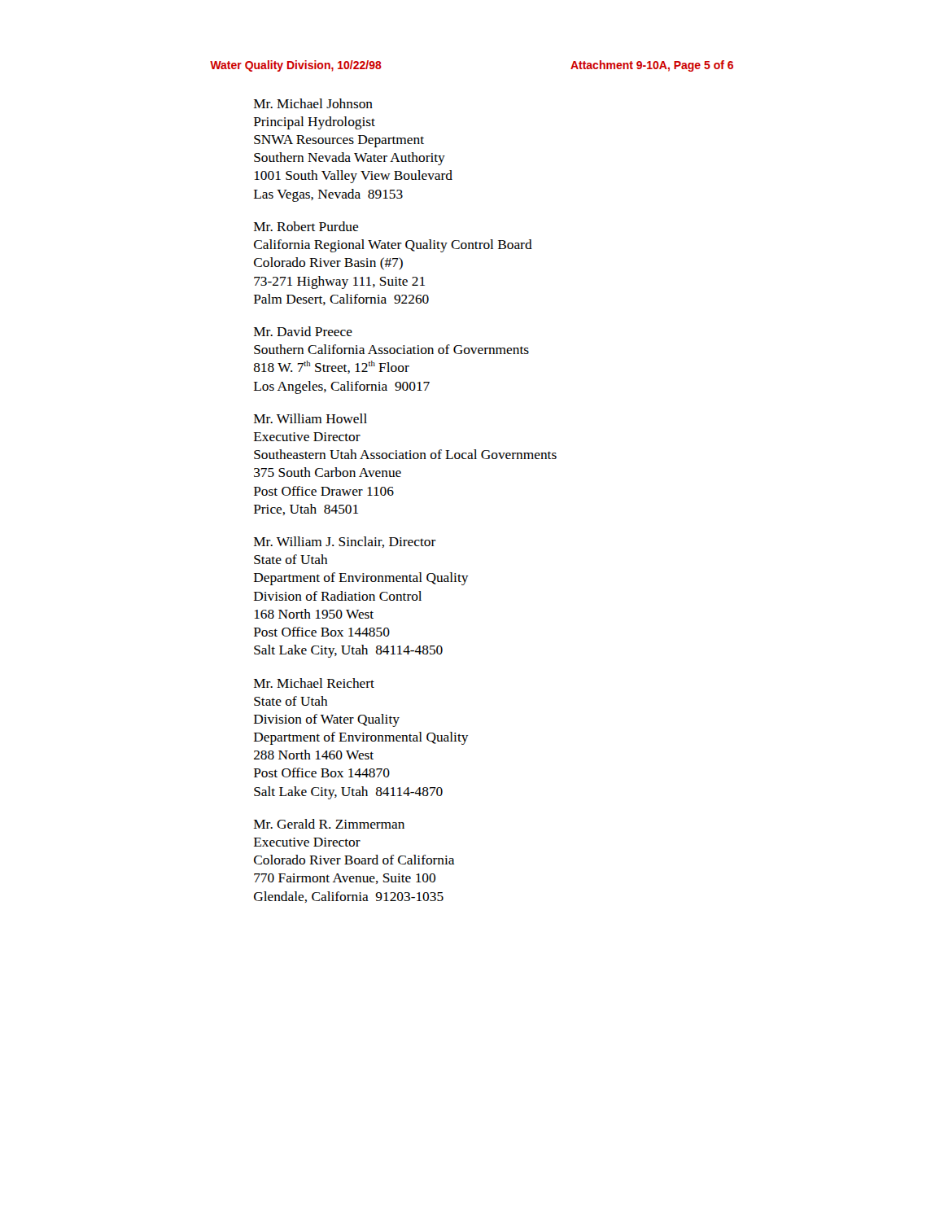Water Quality Division, 10/22/98
Attachment 9-10A, Page 5 of 6
Mr. Michael Johnson
Principal Hydrologist
SNWA Resources Department
Southern Nevada Water Authority
1001 South Valley View Boulevard
Las Vegas, Nevada 89153 Mr. Robert Purdue
California Regional Water Quality Control Board
Colorado River Basin (#7)
73-271 Highway 111, Suite 21
Palm Desert, California 92260 Mr. David Preece
Southern California Association of Governments
818 W. 7th Street, 12th Floor
Los Angeles, California 90017 Mr. William Howell
Executive Director
Southeastern Utah Association of Local Governments
375 South Carbon Avenue
Post Office Drawer 1106
Price, Utah 84501 Mr. William J. Sinclair, Director
State of Utah
Department of Environmental Quality
Division of Radiation Control
168 North 1950 West
Post Office Box 144850
Salt Lake City, Utah 84114-4850 Mr. Michael Reichert
State of Utah
Division of Water Quality
Department of Environmental Quality
288 North 1460 West
Post Office Box 144870
Salt Lake City, Utah 84114-4870 Mr. Gerald R. Zimmerman
Executive Director
Colorado River Board of California
770 Fairmont Avenue, Suite 100
Glendale, California 91203-1035